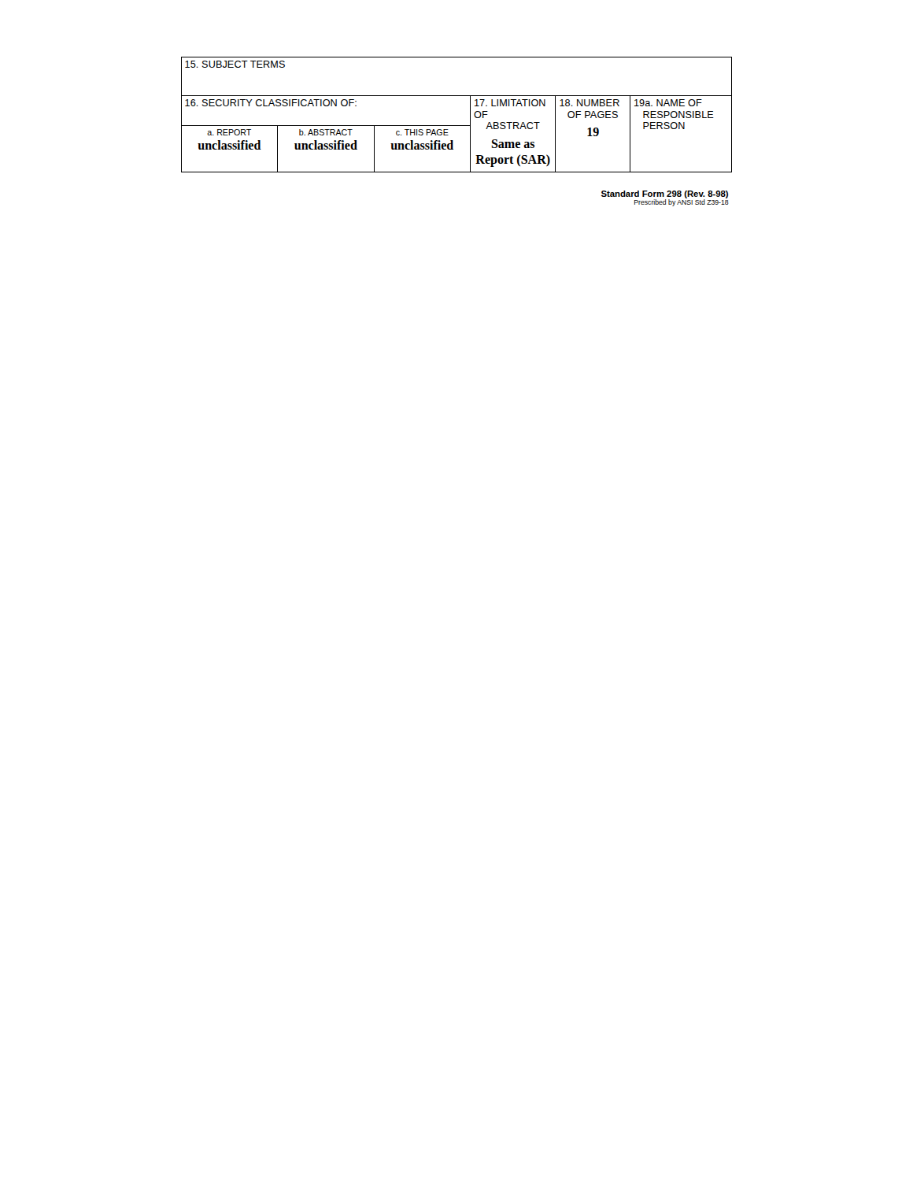| 15. SUBJECT TERMS |
| 16. SECURITY CLASSIFICATION OF: | 17. LIMITATION OF ABSTRACT Same as Report (SAR) | 18. NUMBER OF PAGES 19 | 19a. NAME OF RESPONSIBLE PERSON |
| a. REPORT unclassified | b. ABSTRACT unclassified | c. THIS PAGE unclassified |
Standard Form 298 (Rev. 8-98)
Prescribed by ANSI Std Z39-18